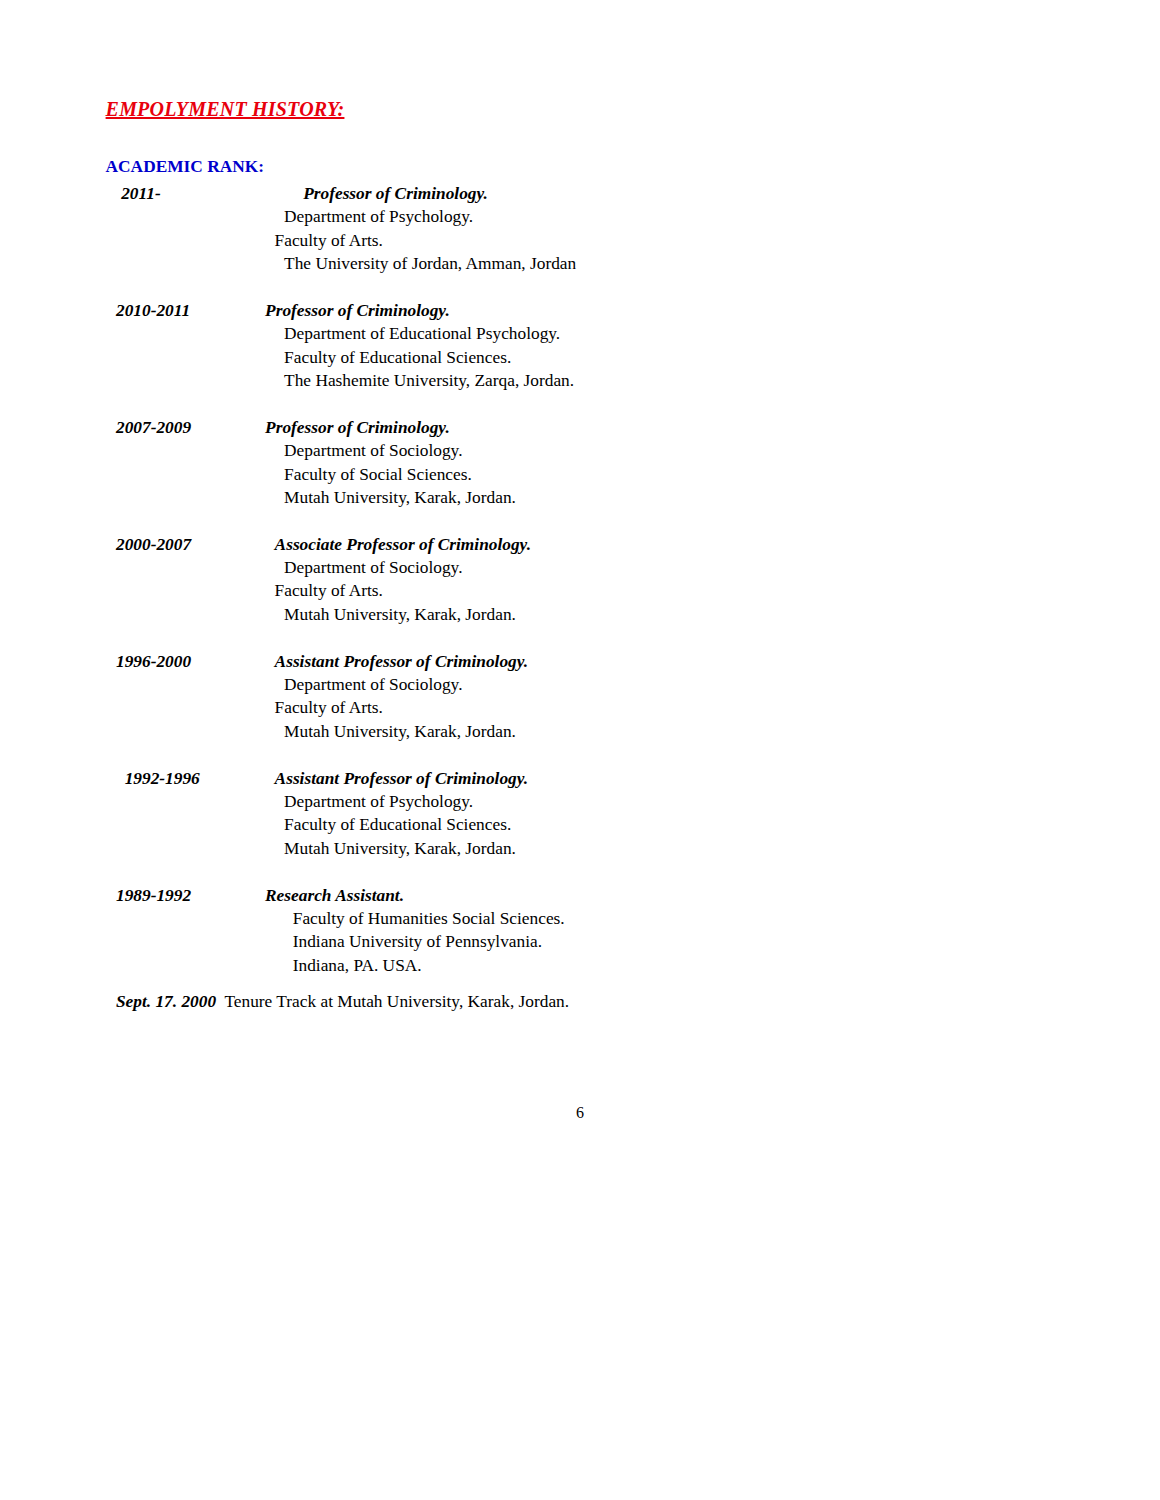EMPOLYMENT HISTORY:
ACADEMIC RANK:
2011-
Professor of Criminology.
Department of Psychology.
Faculty of Arts.
The University of Jordan, Amman, Jordan
2010-2011
Professor of Criminology.
Department of Educational Psychology.
Faculty of Educational Sciences.
The Hashemite University, Zarqa, Jordan.
2007-2009
Professor of Criminology.
Department of Sociology.
Faculty of Social Sciences.
Mutah University, Karak, Jordan.
2000-2007
Associate Professor of Criminology.
Department of Sociology.
Faculty of Arts.
Mutah University, Karak, Jordan.
1996-2000
Assistant Professor of Criminology.
Department of Sociology.
Faculty of Arts.
Mutah University, Karak, Jordan.
1992-1996
Assistant Professor of Criminology.
Department of Psychology.
Faculty of Educational Sciences.
Mutah University, Karak, Jordan.
1989-1992
Research Assistant.
Faculty of Humanities Social Sciences.
Indiana University of Pennsylvania.
Indiana, PA. USA.
Sept. 17. 2000 Tenure Track at Mutah University, Karak, Jordan.
6